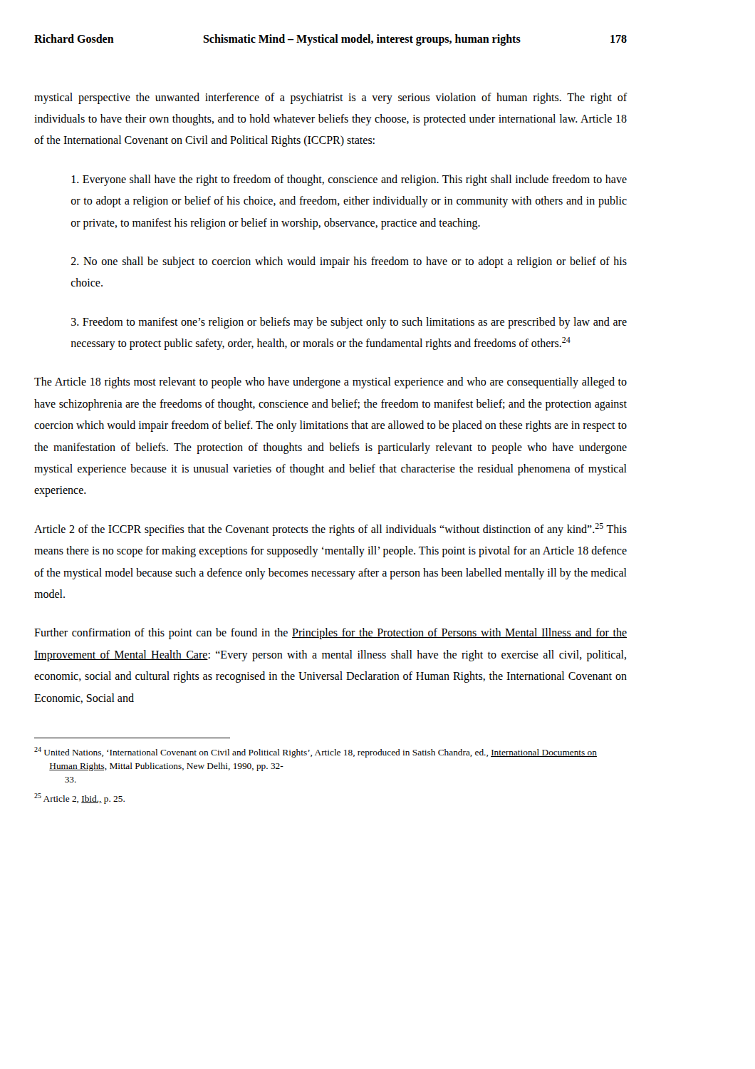Richard Gosden Schismatic Mind – Mystical model, interest groups, human rights 178
mystical perspective the unwanted interference of a psychiatrist is a very serious violation of human rights. The right of individuals to have their own thoughts, and to hold whatever beliefs they choose, is protected under international law. Article 18 of the International Covenant on Civil and Political Rights (ICCPR) states:
1. Everyone shall have the right to freedom of thought, conscience and religion. This right shall include freedom to have or to adopt a religion or belief of his choice, and freedom, either individually or in community with others and in public or private, to manifest his religion or belief in worship, observance, practice and teaching.
2. No one shall be subject to coercion which would impair his freedom to have or to adopt a religion or belief of his choice.
3. Freedom to manifest one’s religion or beliefs may be subject only to such limitations as are prescribed by law and are necessary to protect public safety, order, health, or morals or the fundamental rights and freedoms of others.24
The Article 18 rights most relevant to people who have undergone a mystical experience and who are consequentially alleged to have schizophrenia are the freedoms of thought, conscience and belief; the freedom to manifest belief; and the protection against coercion which would impair freedom of belief. The only limitations that are allowed to be placed on these rights are in respect to the manifestation of beliefs. The protection of thoughts and beliefs is particularly relevant to people who have undergone mystical experience because it is unusual varieties of thought and belief that characterise the residual phenomena of mystical experience.
Article 2 of the ICCPR specifies that the Covenant protects the rights of all individuals “without distinction of any kind”.25 This means there is no scope for making exceptions for supposedly ‘mentally ill’ people. This point is pivotal for an Article 18 defence of the mystical model because such a defence only becomes necessary after a person has been labelled mentally ill by the medical model.
Further confirmation of this point can be found in the Principles for the Protection of Persons with Mental Illness and for the Improvement of Mental Health Care: “Every person with a mental illness shall have the right to exercise all civil, political, economic, social and cultural rights as recognised in the Universal Declaration of Human Rights, the International Covenant on Economic, Social and
24 United Nations, ‘International Covenant on Civil and Political Rights’, Article 18, reproduced in Satish Chandra, ed., International Documents on Human Rights, Mittal Publications, New Delhi, 1990, pp. 32-33.
25 Article 2, Ibid., p. 25.